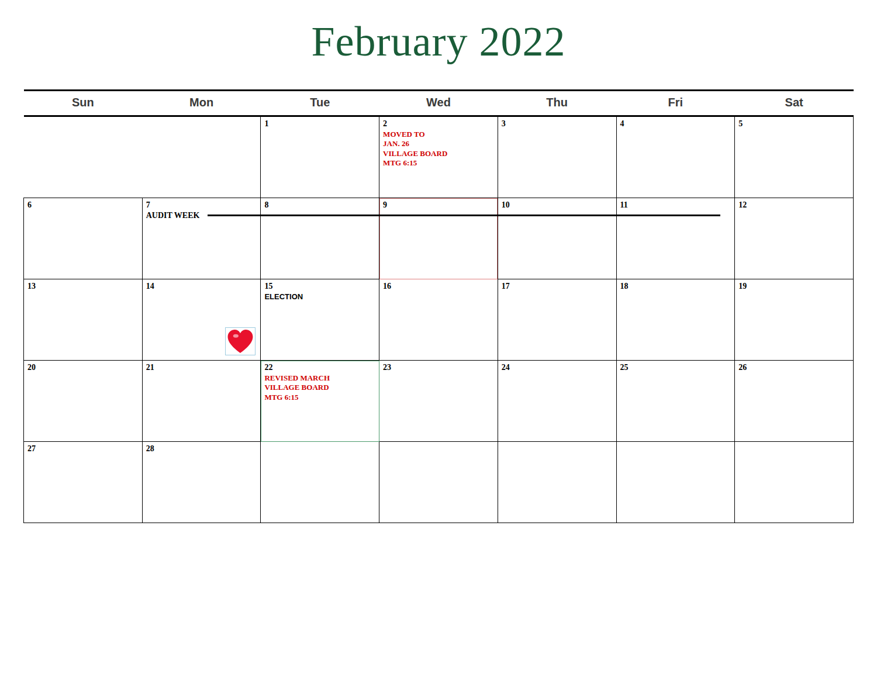February 2022
| Sun | Mon | Tue | Wed | Thu | Fri | Sat |
| --- | --- | --- | --- | --- | --- | --- |
| | | 1 | 2 MOVED TO JAN. 26 VILLAGE BOARD MTG 6:15 | 3 | 4 | 5 |
| 6 | 7 AUDIT WEEK | 8 | 9 | 10 | 11 | 12 |
| 13 | 14 | 15 ELECTION | 16 | 17 | 18 | 19 |
| 20 | 21 | 22 REVISED MARCH VILLAGE BOARD MTG 6:15 | 23 | 24 | 25 | 26 |
| 27 | 28 | | | | | |